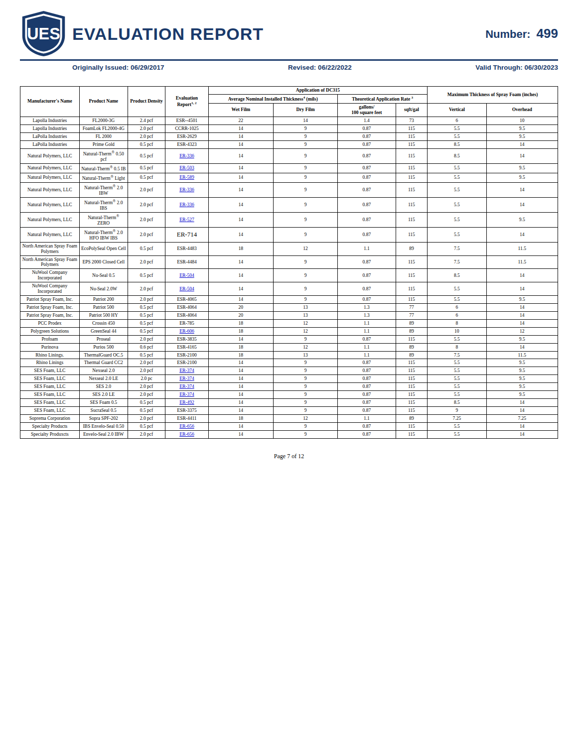UES
EVALUATION REPORT
Number:499
Originally Issued: 06/29/2017 Revised: 06/22/2022 Valid Through: 06/30/2023
| Manufacturer's Name | Product Name | Product Density | Evaluation Report 1, 2 | Application of DC315 | Maximum Thickness of Spray Foam (inches) |
| --- | --- | --- | --- | --- | --- |
| Average Nominal Installed Thickness 4 (mils) | Theoretical Application Rate 3 |
| Wet Film | Dry Film | gallons/ 100 square feet | sqft/gal | Vertical | Overhead |
| Lapolla Industries | FL2000-3G | 2.4 pcf | ESR--4501 | 22 | 14 | 1.4 | 73 | 6 | 10 |
| Lapolla Industries | FoamLok FL2000-4G | 2.0 pcf | CCRR-1025 | 14 | 9 | 0.87 | 115 | 5.5 | 9.5 |
| LaPolla Industries | FL 2000 | 2.0 pcf | ESR-2629 | 14 | 9 | 0.87 | 115 | 5.5 | 9.5 |
| LaPolla Industries | Prime Gold | 0.5 pcf | ESR-4323 | 14 | 9 | 0.87 | 115 | 8.5 | 14 |
| Natural Polymers, LLC | Natural-Therm ® 0.50 pcf | 0.5 pcf | ER-336 | 14 | 9 | 0.87 | 115 | 8.5 | 14 |
| Natural Polymers, LLC | Natural-Therm ® 0.5 IB | 0.5 pcf | ER-503 | 14 | 9 | 0.87 | 115 | 5.5 | 9.5 |
| Natural Polymers, LLC | Natural-Therm ® Light | 0.5 pcf | ER-589 | 14 | 9 | 0.87 | 115 | 5.5 | 9.5 |
| Natural Polymers, LLC | Natural-Therm ® 2.0 IBW | 2.0 pcf | ER-336 | 14 | 9 | 0.87 | 115 | 5.5 | 14 |
| Natural Polymers, LLC | Natural-Therm ® 2.0 IBS | 2.0 pcf | ER-336 | 14 | 9 | 0.87 | 115 | 5.5 | 14 |
| Natural Polymers, LLC | Natural-Therm ® ZERO | 2.0 pcf | ER-527 | 14 | 9 | 0.87 | 115 | 5.5 | 9.5 |
| Natural Polymers, LLC | Natural-Therm ® 2.0 HFO IBW IBS | 2.0 pcf | ER-714 | 14 | 9 | 0.87 | 115 | 5.5 | 14 |
| North American Spray Foam Polymers | EcoPolySeal Open Cell | 0.5 pcf | ESR-4483 | 18 | 12 | 1.1 | 89 | 7.5 | 11.5 |
| North American Spray Foam Polymers | EPS 2000 Closed Cell | 2.0 pcf | ESR-4484 | 14 | 9 | 0.87 | 115 | 7.5 | 11.5 |
| NuWool Company Incorporated | Nu-Seal 0.5 | 0.5 pcf | ER-504 | 14 | 9 | 0.87 | 115 | 8.5 | 14 |
| NuWool Company Incorporated | Nu-Seal 2.0W | 2.0 pcf | ER-504 | 14 | 9 | 0.87 | 115 | 5.5 | 14 |
| Patriot Spray Foam, Inc. | Patriot 200 | 2.0 pcf | ESR-4065 | 14 | 9 | 0.87 | 115 | 5.5 | 9.5 |
| Patriot Spray Foam, Inc. | Patriot 500 | 0.5 pcf | ESR-4064 | 20 | 13 | 1.3 | 77 | 6 | 14 |
| Patriot Spray Foam, Inc. | Patriot 500 HY | 0.5 pcf | ESR-4064 | 20 | 13 | 1.3 | 77 | 6 | 14 |
| PCC Prodex | Crossin 450 | 0.5 pcf | ER-785 | 18 | 12 | 1.1 | 89 | 8 | 14 |
| Polygreen Solutions | GreenSeal 44 | 0.5 pcf | ER-606 | 18 | 12 | 1.1 | 89 | 10 | 12 |
| Profoam | Proseal | 2.0 pcf | ESR-3835 | 14 | 9 | 0.87 | 115 | 5.5 | 9.5 |
| Purinova | Purios 500 | 0.6 pcf | ESR-4165 | 18 | 12 | 1.1 | 89 | 8 | 14 |
| Rhino Linings. | ThermalGuard OC.5 | 0.5 pcf | ESR-2100 | 18 | 13 | 1.1 | 89 | 7.5 | 11.5 |
| Rhino Linings | Thermal Guard CC2 | 2.0 pcf | ESR-2100 | 14 | 9 | 0.87 | 115 | 5.5 | 9.5 |
| SES Foam, LLC | Nexseal 2.0 | 2.0 pcf | ER-374 | 14 | 9 | 0.87 | 115 | 5.5 | 9.5 |
| SES Foam, LLC | Nexseal 2.0 LE | 2.0 pc | ER-374 | 14 | 9 | 0.87 | 115 | 5.5 | 9.5 |
| SES Foam, LLC | SES 2.0 | 2.0 pcf | ER-374 | 14 | 9 | 0.87 | 115 | 5.5 | 9.5 |
| SES Foam, LLC | SES 2.0 LE | 2.0 pcf | ER-374 | 14 | 9 | 0.87 | 115 | 5.5 | 9.5 |
| SES Foam, LLC | SES Foam 0.5 | 0.5 pcf | ER-492 | 14 | 9 | 0.87 | 115 | 8.5 | 14 |
| SES Foam, LLC | SucraSeal 0.5 | 0.5 pcf | ESR-3375 | 14 | 9 | 0.87 | 115 | 9 | 14 |
| Soprema Corporation | Sopra SPF-202 | 2.0 pcf | ESR-4411 | 18 | 12 | 1.1 | 89 | 7.25 | 7.25 |
| Specialty Products | IBS Envelo-Seal 0.50 | 0.5 pcf | ER-656 | 14 | 9 | 0.87 | 115 | 5.5 | 14 |
| Specialty Produxcts | Envelo-Seal 2.0 IBW | 2.0 pcf | ER-656 | 14 | 9 | 0.87 | 115 | 5.5 | 14 |
Page 7 of 12